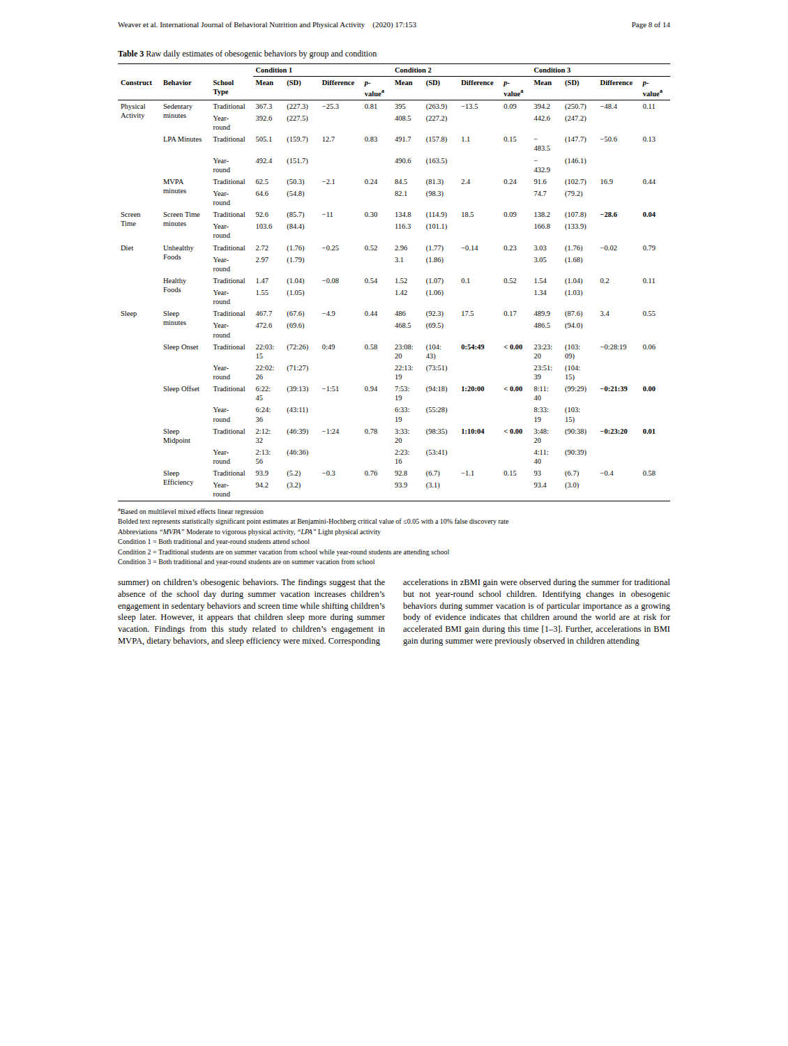Weaver et al. International Journal of Behavioral Nutrition and Physical Activity (2020) 17:153
Page 8 of 14
Table 3 Raw daily estimates of obesogenic behaviors by group and condition
| | Condition 1 | Condition 2 | Condition 3 |
| --- | --- | --- | --- |
| Construct | Behavior | School Type | Mean | (SD) | Difference | p- value a | Mean | (SD) | Difference | p- value a | Mean | (SD) | Difference | p- value a |
| Physical Activity | Sedentary minutes | Traditional | 367.3 | (227.3) | −25.3 | 0.81 | 395 | (263.9) | −13.5 | 0.09 | 394.2 | (250.7) | −48.4 | 0.11 |
| Year- round | 392.6 | (227.5) | | | 408.5 | (227.2) | | | 442.6 | (247.2) | | |
| LPA Minutes | Traditional | 505.1 | (159.7) | 12.7 | 0.83 | 491.7 | (157.8) | 1.1 | 0.15 | − 483.5 | (147.7) | −50.6 | 0.13 |
| Year- round | 492.4 | (151.7) | | | 490.6 | (163.5) | | | − 432.9 | (146.1) | | |
| MVPA minutes | Traditional | 62.5 | (50.3) | −2.1 | 0.24 | 84.5 | (81.3) | 2.4 | 0.24 | 91.6 | (102.7) | 16.9 | 0.44 |
| Year- round | 64.6 | (54.8) | | | 82.1 | (98.3) | | | 74.7 | (79.2) | | |
| Screen Time | Screen Time minutes | Traditional | 92.6 | (85.7) | −11 | 0.30 | 134.8 | (114.9) | 18.5 | 0.09 | 138.2 | (107.8) | −28.6 | 0.04 |
| Year- round | 103.6 | (84.4) | | | 116.3 | (101.1) | | | 166.8 | (133.9) | | |
| Diet | Unhealthy Foods | Traditional | 2.72 | (1.76) | −0.25 | 0.52 | 2.96 | (1.77) | −0.14 | 0.23 | 3.03 | (1.76) | −0.02 | 0.79 |
| Year- round | 2.97 | (1.79) | | | 3.1 | (1.86) | | | 3.05 | (1.68) | | |
| Healthy Foods | Traditional | 1.47 | (1.04) | −0.08 | 0.54 | 1.52 | (1.07) | 0.1 | 0.52 | 1.54 | (1.04) | 0.2 | 0.11 |
| Year- round | 1.55 | (1.05) | | | 1.42 | (1.06) | | | 1.34 | (1.03) | | |
| Sleep | Sleep minutes | Traditional | 467.7 | (67.6) | −4.9 | 0.44 | 486 | (92.3) | 17.5 | 0.17 | 489.9 | (87.6) | 3.4 | 0.55 |
| Year- round | 472.6 | (69.6) | | | 468.5 | (69.5) | | | 486.5 | (94.0) | | |
| Sleep Onset | Traditional | 22:03: 15 | (72:26) | 0:49 | 0.58 | 23:08: 20 | (104: 43) | 0:54:49 | < 0.00 | 23:23: 20 | (103: 09) | −0:28:19 | 0.06 |
| Year- round | 22:02: 26 | (71:27) | | | 22:13: 19 | (73:51) | | | 23:51: 39 | (104: 15) | | |
| Sleep Offset | Traditional | 6:22: 45 | (39:13) | −1:51 | 0.94 | 7:53: 19 | (94:18) | 1:20:00 | < 0.00 | 8:11: 40 | (99:29) | −0:21:39 | 0.00 |
| Year- round | 6:24: 36 | (43:11) | | | 6:33: 19 | (55:28) | | | 8:33: 19 | (103: 15) | | |
| Sleep Midpoint | Traditional | 2:12: 32 | (46:39) | −1:24 | 0.78 | 3:33: 20 | (98:35) | 1:10:04 | < 0.00 | 3:48: 20 | (90:38) | −0:23:20 | 0.01 |
| Year- round | 2:13: 56 | (46:36) | | | 2:23: 16 | (53:41) | | | 4:11: 40 | (90:39) | | |
| Sleep Efficiency | Traditional | 93.9 | (5.2) | −0.3 | 0.76 | 92.8 | (6.7) | −1.1 | 0.15 | 93 | (6.7) | −0.4 | 0.58 |
| Year- round | 94.2 | (3.2) | | | 93.9 | (3.1) | | | 93.4 | (3.0) | | |
a Based on multilevel mixed effects linear regression
Bolded text represents statistically significant point estimates at Benjamini-Hochberg critical value of ≤0.05 with a 10% false discovery rate
Abbreviations “MVPA” Moderate to vigorous physical activity, “LPA” Light physical activity
Condition 1 = Both traditional and year-round students attend school
Condition 2 = Traditional students are on summer vacation from school while year-round students are attending school
Condition 3 = Both traditional and year-round students are on summer vacation from school
summer) on children’s obesogenic behaviors. The findings suggest that the absence of the school day during summer vacation increases children’s engagement in sedentary behaviors and screen time while shifting children’s sleep later. However, it appears that children sleep more during summer vacation. Findings from this study related to children’s engagement in MVPA, dietary behaviors, and sleep efficiency were mixed. Corresponding
accelerations in zBMI gain were observed during the summer for traditional but not year-round school children. Identifying changes in obesogenic behaviors during summer vacation is of particular importance as a growing body of evidence indicates that children around the world are at risk for accelerated BMI gain during this time [1–3]. Further, accelerations in BMI gain during summer were previously observed in children attending